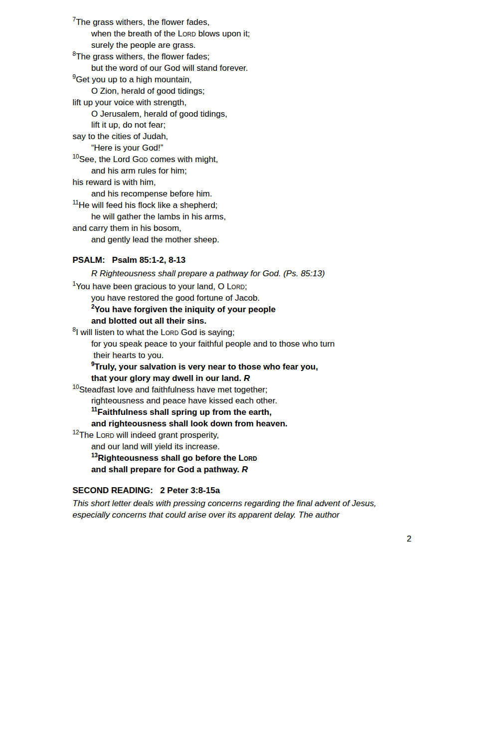7The grass withers, the flower fades,
when the breath of the Lord blows upon it;
surely the people are grass.
8The grass withers, the flower fades;
but the word of our God will stand forever.
9Get you up to a high mountain,
O Zion, herald of good tidings;
lift up your voice with strength,
O Jerusalem, herald of good tidings,
lift it up, do not fear;
say to the cities of Judah,
“Here is your God!”
10See, the Lord God comes with might,
and his arm rules for him;
his reward is with him,
and his recompense before him.
11He will feed his flock like a shepherd;
he will gather the lambs in his arms,
and carry them in his bosom,
and gently lead the mother sheep.
PSALM: Psalm 85:1-2, 8-13
R Righteousness shall prepare a pathway for God. (Ps. 85:13)
1You have been gracious to your land, O Lord;
you have restored the good fortune of Jacob.
2You have forgiven the iniquity of your people
and blotted out all their sins.
8I will listen to what the Lord God is saying;
for you speak peace to your faithful people and to those who turn
their hearts to you.
9Truly, your salvation is very near to those who fear you,
that your glory may dwell in our land. R
10Steadfast love and faithfulness have met together;
righteousness and peace have kissed each other.
11Faithfulness shall spring up from the earth,
and righteousness shall look down from heaven.
12The Lord will indeed grant prosperity,
and our land will yield its increase.
13Righteousness shall go before the Lord
and shall prepare for God a pathway. R
SECOND READING: 2 Peter 3:8-15a
This short letter deals with pressing concerns regarding the final advent of Jesus, especially concerns that could arise over its apparent delay. The author
2